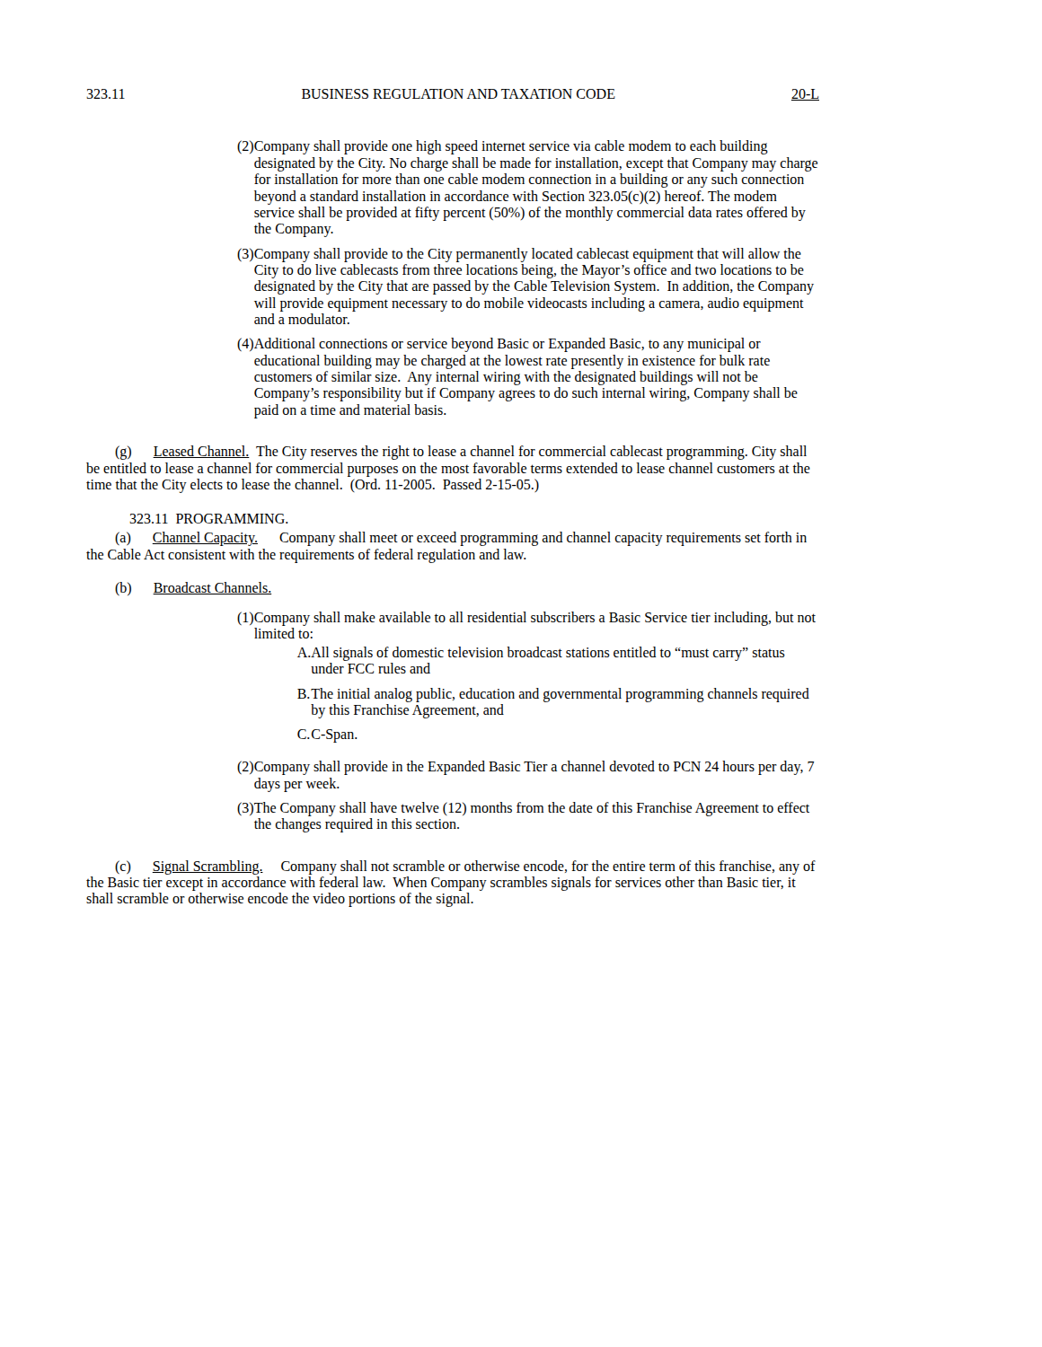323.11
Business Regulation and Taxation Code
20-L
| | (2) | Company shall provide one high speed internet service via cable modem to each building designated by the City. No charge shall be made for installation, except that Company may charge for installation for more than one cable modem connection in a building or any such connection beyond a standard installation in accordance with Section 323.05(c)(2) hereof. The modem service shall be provided at fifty percent (50%) of the monthly commercial data rates offered by the Company. |
| | (3) | Company shall provide to the City permanently located cablecast equipment that will allow the City to do live cablecasts from three locations being, the Mayor’s office and two locations to be designated by the City that are passed by the Cable Television System. In addition, the Company will provide equipment necessary to do mobile videocasts including a camera, audio equipment and a modulator. |
| | (4) | Additional connections or service beyond Basic or Expanded Basic, to any municipal or educational building may be charged at the lowest rate presently in existence for bulk rate customers of similar size. Any internal wiring with the designated buildings will not be Company’s responsibility but if Company agrees to do such internal wiring, Company shall be paid on a time and material basis. |
(g) Leased Channel. The City reserves the right to lease a channel for commercial cablecast programming. City shall be entitled to lease a channel for commercial purposes on the most favorable terms extended to lease channel customers at the time that the City elects to lease the channel. (Ord. 11-2005. Passed 2-15-05.)
323.11 PROGRAMMING.
(a) Channel Capacity. Company shall meet or exceed programming and channel capacity requirements set forth in the Cable Act consistent with the requirements of federal regulation and law.
(b) Broadcast Channels.
| | (1) | Company shall make available to all residential subscribers a Basic Service tier including, but not limited to: / / A. / All signals of domestic television broadcast stations entitled to “must carry” status under FCC rules and / / / B. / The initial analog public, education and governmental programming channels required by this Franchise Agreement, and / / / C. / C-Span. / |
| | (2) | Company shall provide in the Expanded Basic Tier a channel devoted to PCN 24 hours per day, 7 days per week. |
| | (3) | The Company shall have twelve (12) months from the date of this Franchise Agreement to effect the changes required in this section. |
(c) Signal Scrambling. Company shall not scramble or otherwise encode, for the entire term of this franchise, any of the Basic tier except in accordance with federal law. When Company scrambles signals for services other than Basic tier, it shall scramble or otherwise encode the video portions of the signal.